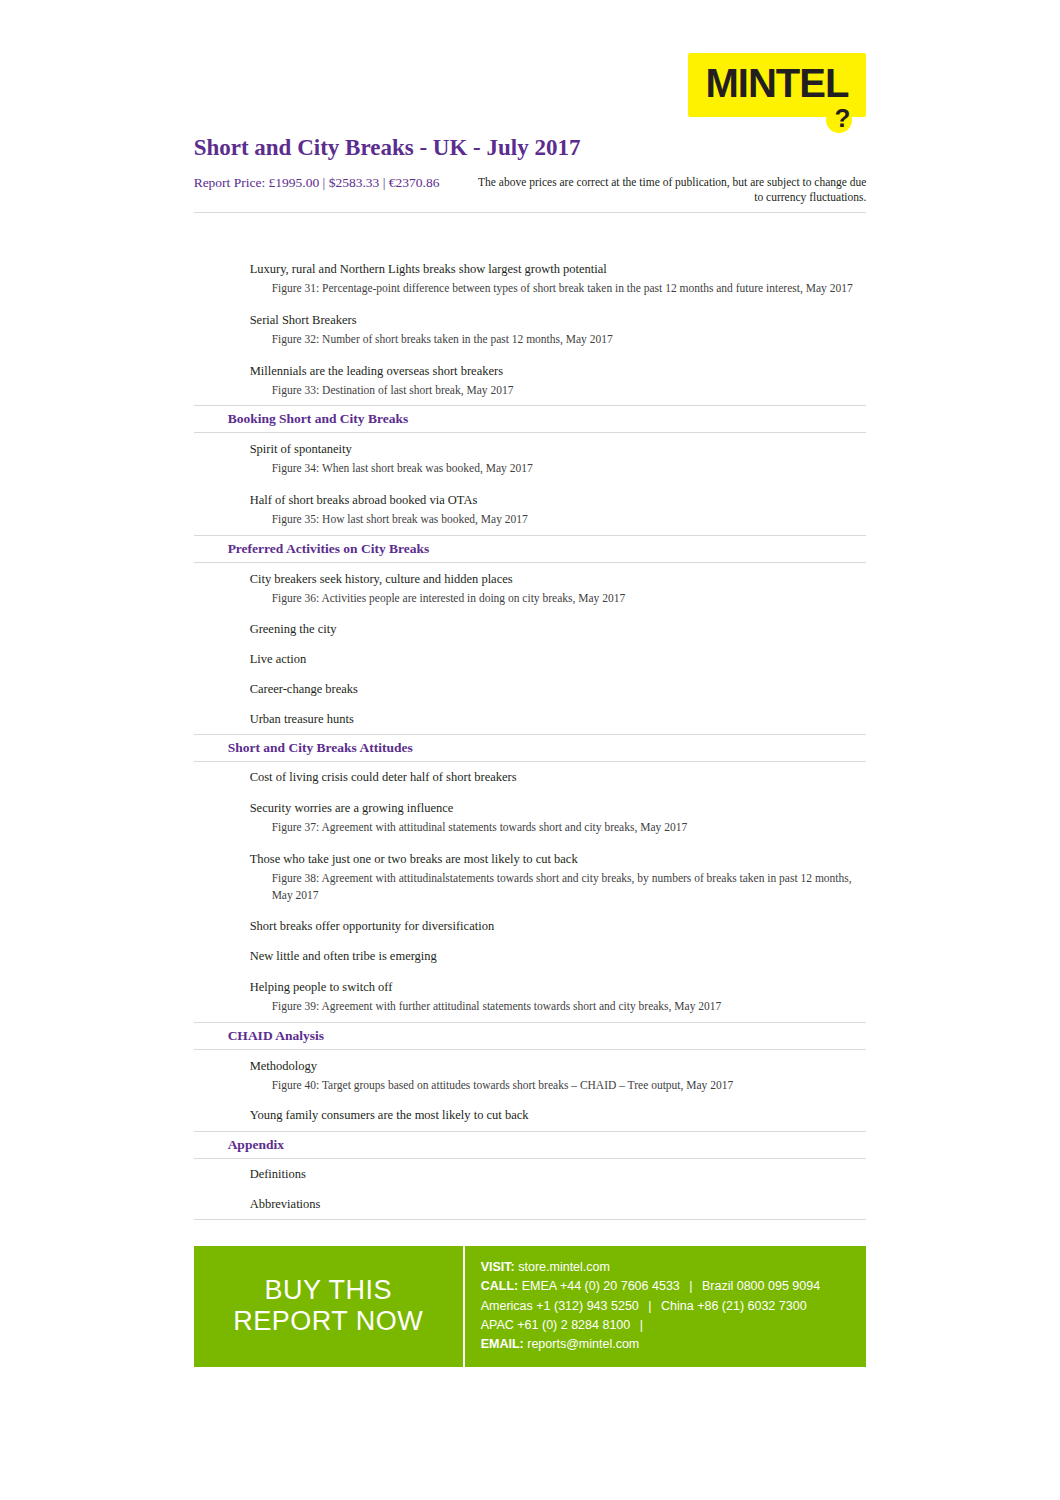MINTEL ?
Short and City Breaks - UK - July 2017
Report Price: £1995.00 | $2583.33 | €2370.86
The above prices are correct at the time of publication, but are subject to change due to currency fluctuations.
Luxury, rural and Northern Lights breaks show largest growth potential Figure 31: Percentage-point difference between types of short break taken in the past 12 months and future interest, May 2017
Serial Short Breakers Figure 32: Number of short breaks taken in the past 12 months, May 2017
Millennials are the leading overseas short breakers Figure 33: Destination of last short break, May 2017
Booking Short and City Breaks
Spirit of spontaneity Figure 34: When last short break was booked, May 2017
Half of short breaks abroad booked via OTAs Figure 35: How last short break was booked, May 2017
Preferred Activities on City Breaks
City breakers seek history, culture and hidden places Figure 36: Activities people are interested in doing on city breaks, May 2017
Greening the city
Live action
Career-change breaks
Urban treasure hunts
Short and City Breaks Attitudes
Cost of living crisis could deter half of short breakers
Security worries are a growing influence Figure 37: Agreement with attitudinal statements towards short and city breaks, May 2017
Those who take just one or two breaks are most likely to cut back Figure 38: Agreement with attitudinalstatements towards short and city breaks, by numbers of breaks taken in past 12 months, May 2017
Short breaks offer opportunity for diversification
New little and often tribe is emerging
Helping people to switch off Figure 39: Agreement with further attitudinal statements towards short and city breaks, May 2017
CHAID Analysis
Methodology Figure 40: Target groups based on attitudes towards short breaks – CHAID – Tree output, May 2017
Young family consumers are the most likely to cut back
Appendix
Definitions
Abbreviations
BUY THIS
REPORT NOW
VISIT: store.mintel.com
CALL: EMEA +44 (0) 20 7606 4533 | Brazil 0800 095 9094
Americas +1 (312) 943 5250 | China +86 (21) 6032 7300
APAC +61 (0) 2 8284 8100 |
EMAIL: reports@mintel.com